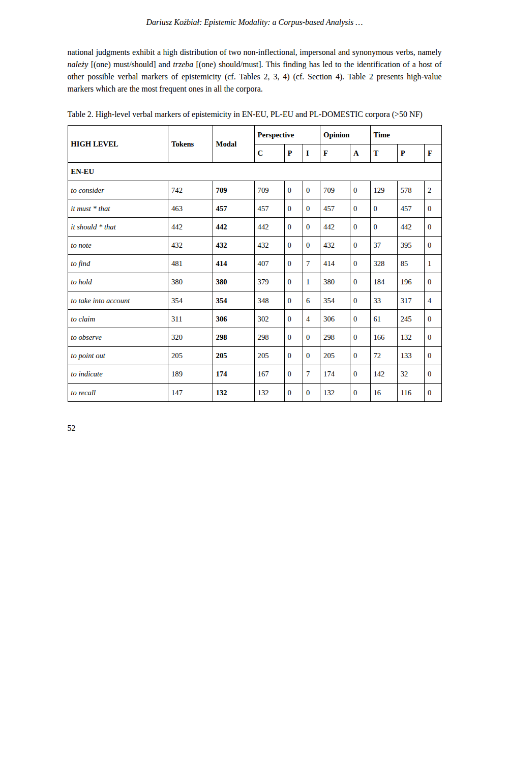Dariusz Koźbiał: Epistemic Modality: a Corpus-based Analysis …
national judgments exhibit a high distribution of two non-inflectional, impersonal and synonymous verbs, namely należy [(one) must/should] and trzeba [(one) should/must]. This finding has led to the identification of a host of other possible verbal markers of epistemicity (cf. Tables 2, 3, 4) (cf. Section 4). Table 2 presents high-value markers which are the most frequent ones in all the corpora.
Table 2. High-level verbal markers of epistemicity in EN-EU, PL-EU and PL-DOMESTIC corpora (>50 NF)
| HIGH LEVEL | Tokens | Modal | Perspective | Opinion | Time |
| --- | --- | --- | --- | --- | --- |
| C | P | I | F | A | T | P | F |
| EN-EU |
| to consider | 742 | 709 | 709 | 0 | 0 | 709 | 0 | 129 | 578 | 2 |
| it must * that | 463 | 457 | 457 | 0 | 0 | 457 | 0 | 0 | 457 | 0 |
| it should * that | 442 | 442 | 442 | 0 | 0 | 442 | 0 | 0 | 442 | 0 |
| to note | 432 | 432 | 432 | 0 | 0 | 432 | 0 | 37 | 395 | 0 |
| to find | 481 | 414 | 407 | 0 | 7 | 414 | 0 | 328 | 85 | 1 |
| to hold | 380 | 380 | 379 | 0 | 1 | 380 | 0 | 184 | 196 | 0 |
| to take into account | 354 | 354 | 348 | 0 | 6 | 354 | 0 | 33 | 317 | 4 |
| to claim | 311 | 306 | 302 | 0 | 4 | 306 | 0 | 61 | 245 | 0 |
| to observe | 320 | 298 | 298 | 0 | 0 | 298 | 0 | 166 | 132 | 0 |
| to point out | 205 | 205 | 205 | 0 | 0 | 205 | 0 | 72 | 133 | 0 |
| to indicate | 189 | 174 | 167 | 0 | 7 | 174 | 0 | 142 | 32 | 0 |
| to recall | 147 | 132 | 132 | 0 | 0 | 132 | 0 | 16 | 116 | 0 |
52